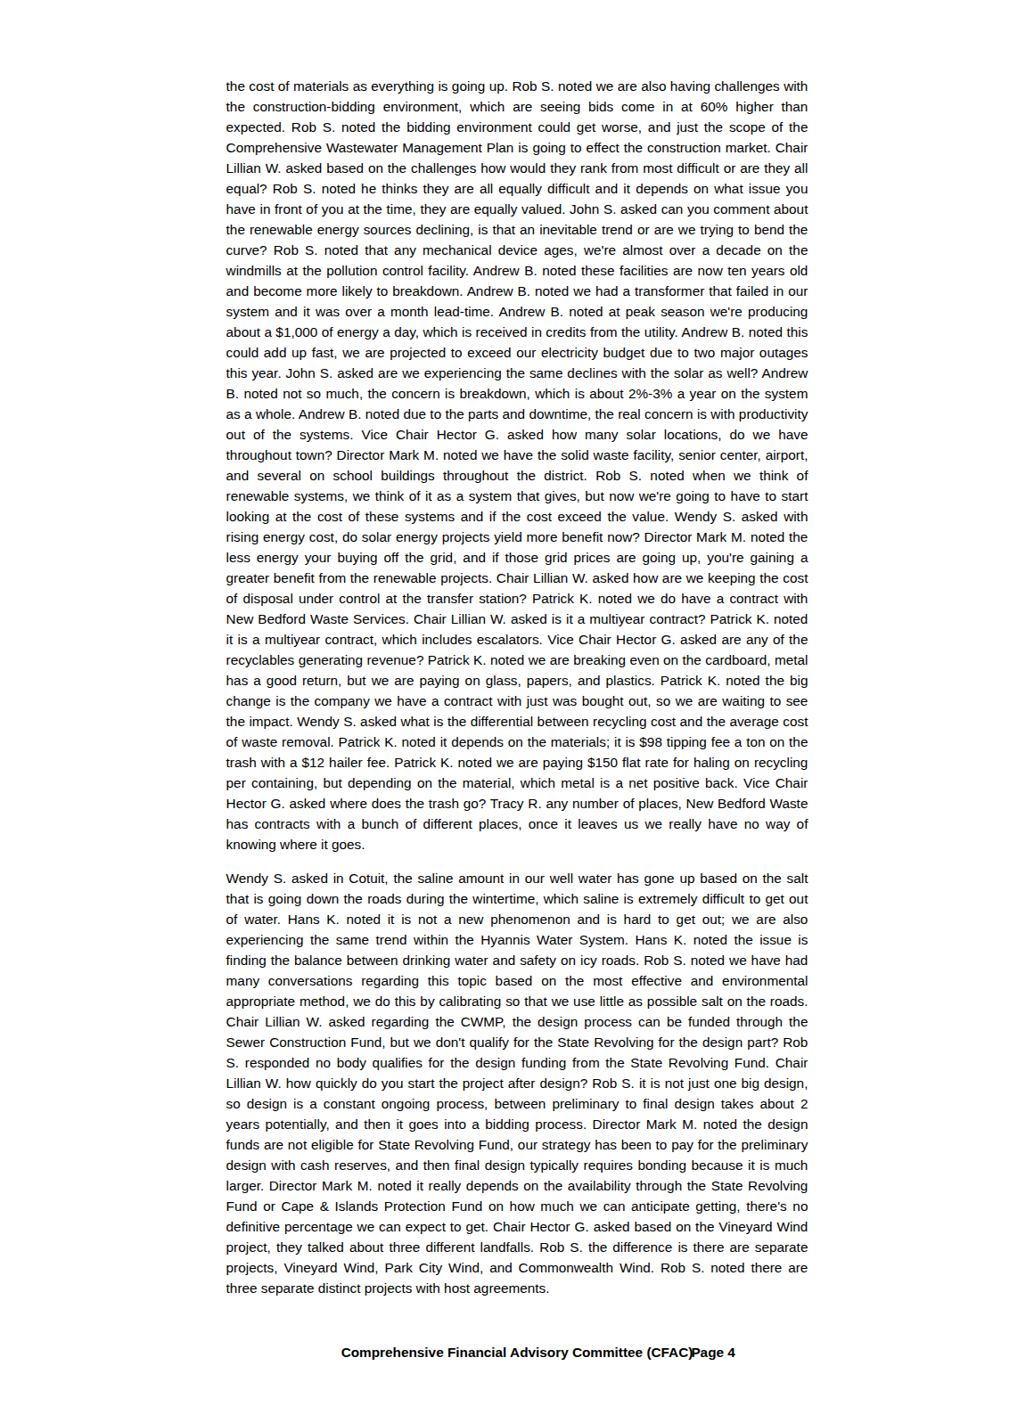the cost of materials as everything is going up. Rob S. noted we are also having challenges with the construction-bidding environment, which are seeing bids come in at 60% higher than expected. Rob S. noted the bidding environment could get worse, and just the scope of the Comprehensive Wastewater Management Plan is going to effect the construction market. Chair Lillian W. asked based on the challenges how would they rank from most difficult or are they all equal? Rob S. noted he thinks they are all equally difficult and it depends on what issue you have in front of you at the time, they are equally valued. John S. asked can you comment about the renewable energy sources declining, is that an inevitable trend or are we trying to bend the curve? Rob S. noted that any mechanical device ages, we're almost over a decade on the windmills at the pollution control facility. Andrew B. noted these facilities are now ten years old and become more likely to breakdown. Andrew B. noted we had a transformer that failed in our system and it was over a month lead-time. Andrew B. noted at peak season we're producing about a $1,000 of energy a day, which is received in credits from the utility. Andrew B. noted this could add up fast, we are projected to exceed our electricity budget due to two major outages this year. John S. asked are we experiencing the same declines with the solar as well? Andrew B. noted not so much, the concern is breakdown, which is about 2%-3% a year on the system as a whole. Andrew B. noted due to the parts and downtime, the real concern is with productivity out of the systems. Vice Chair Hector G. asked how many solar locations, do we have throughout town? Director Mark M. noted we have the solid waste facility, senior center, airport, and several on school buildings throughout the district. Rob S. noted when we think of renewable systems, we think of it as a system that gives, but now we're going to have to start looking at the cost of these systems and if the cost exceed the value. Wendy S. asked with rising energy cost, do solar energy projects yield more benefit now? Director Mark M. noted the less energy your buying off the grid, and if those grid prices are going up, you're gaining a greater benefit from the renewable projects. Chair Lillian W. asked how are we keeping the cost of disposal under control at the transfer station? Patrick K. noted we do have a contract with New Bedford Waste Services. Chair Lillian W. asked is it a multiyear contract? Patrick K. noted it is a multiyear contract, which includes escalators. Vice Chair Hector G. asked are any of the recyclables generating revenue? Patrick K. noted we are breaking even on the cardboard, metal has a good return, but we are paying on glass, papers, and plastics. Patrick K. noted the big change is the company we have a contract with just was bought out, so we are waiting to see the impact. Wendy S. asked what is the differential between recycling cost and the average cost of waste removal. Patrick K. noted it depends on the materials; it is $98 tipping fee a ton on the trash with a $12 hailer fee. Patrick K. noted we are paying $150 flat rate for haling on recycling per containing, but depending on the material, which metal is a net positive back. Vice Chair Hector G. asked where does the trash go? Tracy R. any number of places, New Bedford Waste has contracts with a bunch of different places, once it leaves us we really have no way of knowing where it goes.
Wendy S. asked in Cotuit, the saline amount in our well water has gone up based on the salt that is going down the roads during the wintertime, which saline is extremely difficult to get out of water. Hans K. noted it is not a new phenomenon and is hard to get out; we are also experiencing the same trend within the Hyannis Water System. Hans K. noted the issue is finding the balance between drinking water and safety on icy roads. Rob S. noted we have had many conversations regarding this topic based on the most effective and environmental appropriate method, we do this by calibrating so that we use little as possible salt on the roads. Chair Lillian W. asked regarding the CWMP, the design process can be funded through the Sewer Construction Fund, but we don't qualify for the State Revolving for the design part? Rob S. responded no body qualifies for the design funding from the State Revolving Fund. Chair Lillian W. how quickly do you start the project after design? Rob S. it is not just one big design, so design is a constant ongoing process, between preliminary to final design takes about 2 years potentially, and then it goes into a bidding process. Director Mark M. noted the design funds are not eligible for State Revolving Fund, our strategy has been to pay for the preliminary design with cash reserves, and then final design typically requires bonding because it is much larger. Director Mark M. noted it really depends on the availability through the State Revolving Fund or Cape & Islands Protection Fund on how much we can anticipate getting, there's no definitive percentage we can expect to get. Chair Hector G. asked based on the Vineyard Wind project, they talked about three different landfalls. Rob S. the difference is there are separate projects, Vineyard Wind, Park City Wind, and Commonwealth Wind. Rob S. noted there are three separate distinct projects with host agreements.
Comprehensive Financial Advisory Committee (CFAC) Page 4